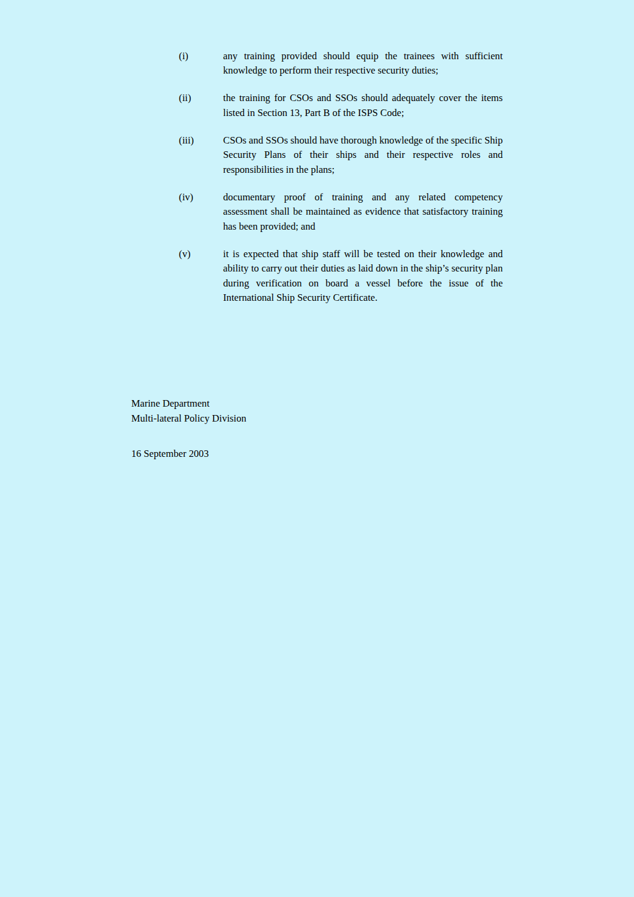(i) any training provided should equip the trainees with sufficient knowledge to perform their respective security duties;
(ii) the training for CSOs and SSOs should adequately cover the items listed in Section 13, Part B of the ISPS Code;
(iii) CSOs and SSOs should have thorough knowledge of the specific Ship Security Plans of their ships and their respective roles and responsibilities in the plans;
(iv) documentary proof of training and any related competency assessment shall be maintained as evidence that satisfactory training has been provided; and
(v) it is expected that ship staff will be tested on their knowledge and ability to carry out their duties as laid down in the ship’s security plan during verification on board a vessel before the issue of the International Ship Security Certificate.
Marine Department
Multi-lateral Policy Division
16 September 2003